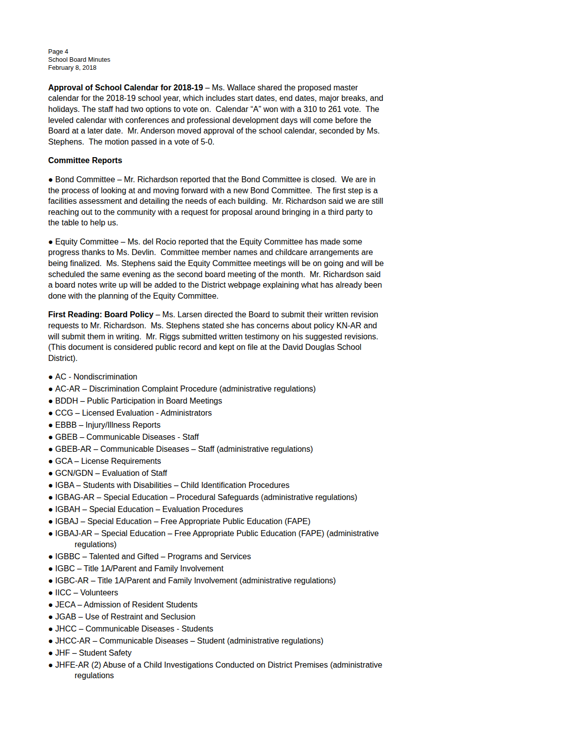Page 4
School Board Minutes
February 8, 2018
Approval of School Calendar for 2018-19 – Ms. Wallace shared the proposed master calendar for the 2018-19 school year, which includes start dates, end dates, major breaks, and holidays. The staff had two options to vote on. Calendar “A” won with a 310 to 261 vote. The leveled calendar with conferences and professional development days will come before the Board at a later date. Mr. Anderson moved approval of the school calendar, seconded by Ms. Stephens. The motion passed in a vote of 5-0.
Committee Reports
Bond Committee – Mr. Richardson reported that the Bond Committee is closed. We are in the process of looking at and moving forward with a new Bond Committee. The first step is a facilities assessment and detailing the needs of each building. Mr. Richardson said we are still reaching out to the community with a request for proposal around bringing in a third party to the table to help us.
Equity Committee – Ms. del Rocio reported that the Equity Committee has made some progress thanks to Ms. Devlin. Committee member names and childcare arrangements are being finalized. Ms. Stephens said the Equity Committee meetings will be on going and will be scheduled the same evening as the second board meeting of the month. Mr. Richardson said a board notes write up will be added to the District webpage explaining what has already been done with the planning of the Equity Committee.
First Reading: Board Policy – Ms. Larsen directed the Board to submit their written revision requests to Mr. Richardson. Ms. Stephens stated she has concerns about policy KN-AR and will submit them in writing. Mr. Riggs submitted written testimony on his suggested revisions. (This document is considered public record and kept on file at the David Douglas School District).
AC - Nondiscrimination
AC-AR – Discrimination Complaint Procedure (administrative regulations)
BDDH – Public Participation in Board Meetings
CCG – Licensed Evaluation - Administrators
EBBB – Injury/Illness Reports
GBEB – Communicable Diseases - Staff
GBEB-AR – Communicable Diseases – Staff (administrative regulations)
GCA – License Requirements
GCN/GDN – Evaluation of Staff
IGBA – Students with Disabilities – Child Identification Procedures
IGBAG-AR – Special Education – Procedural Safeguards (administrative regulations)
IGBAH – Special Education – Evaluation Procedures
IGBAJ – Special Education – Free Appropriate Public Education (FAPE)
IGBAJ-AR – Special Education – Free Appropriate Public Education (FAPE) (administrativeregulations)
IGBBC – Talented and Gifted – Programs and Services
IGBC – Title 1A/Parent and Family Involvement
IGBC-AR – Title 1A/Parent and Family Involvement (administrative regulations)
IICC – Volunteers
JECA – Admission of Resident Students
JGAB – Use of Restraint and Seclusion
JHCC – Communicable Diseases - Students
JHCC-AR – Communicable Diseases – Student (administrative regulations)
JHF – Student Safety
JHFE-AR (2) Abuse of a Child Investigations Conducted on District Premises (administrativeregulations